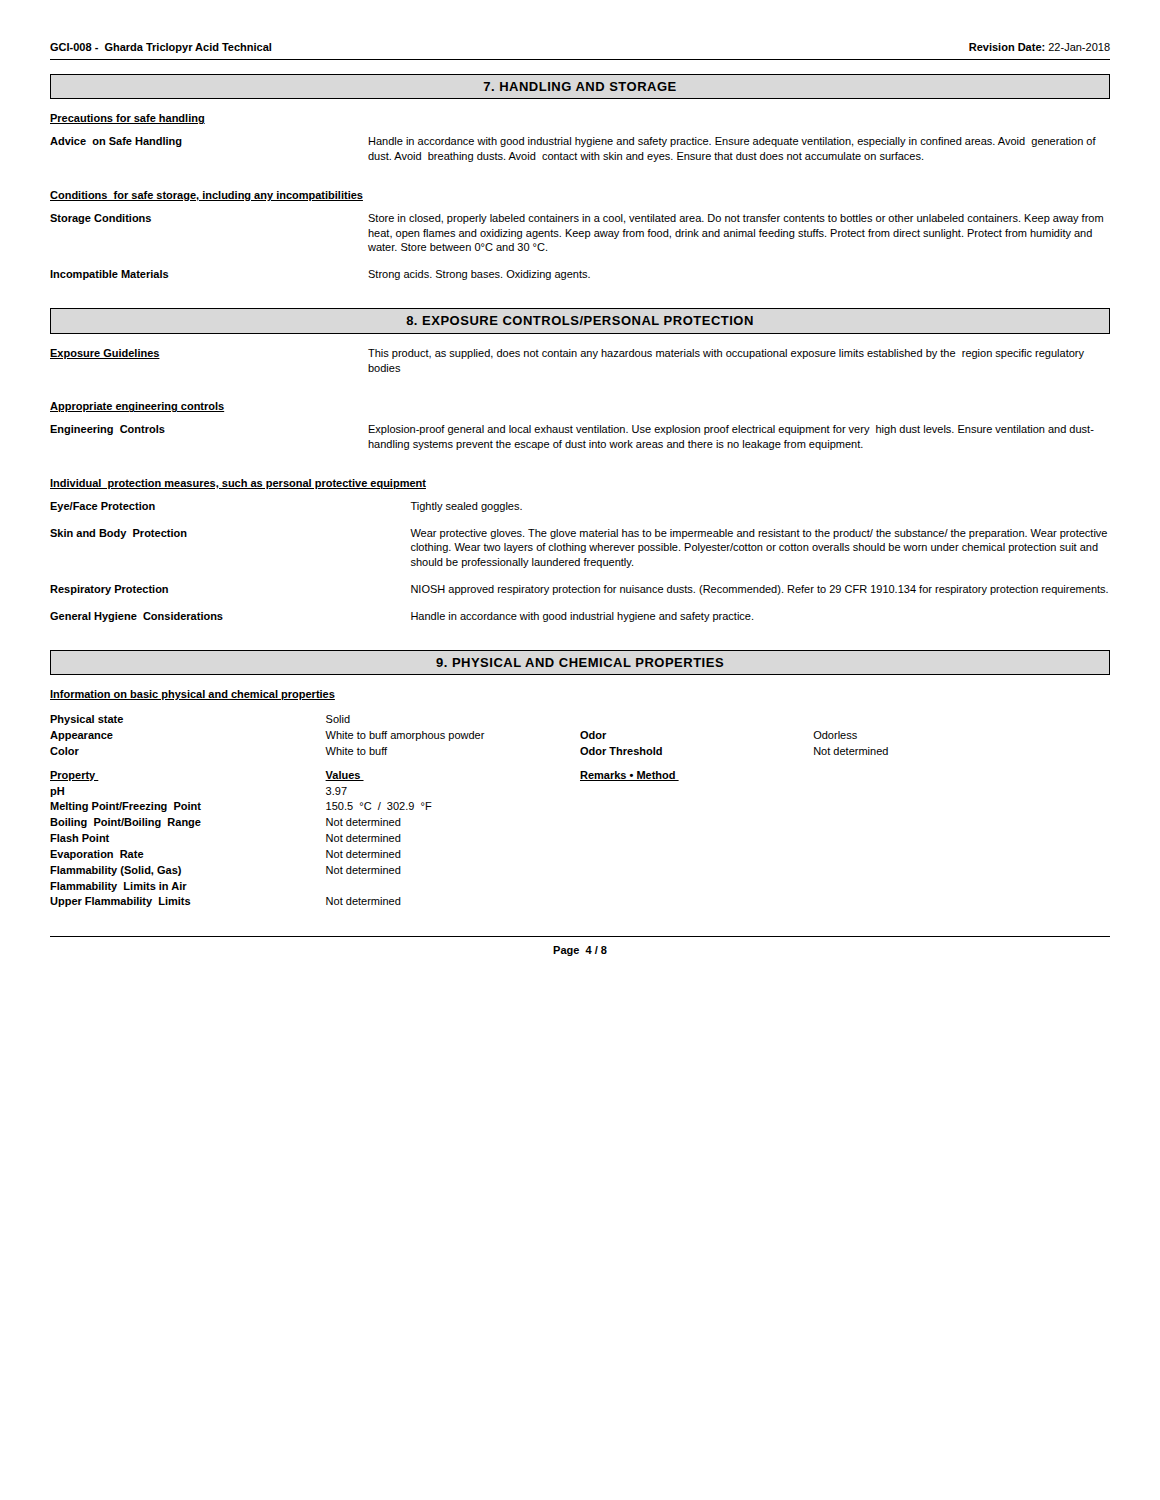GCI-008 - Gharda Triclopyr Acid Technical
Revision Date: 22-Jan-2018
7. HANDLING AND STORAGE
Precautions for safe handling
| Advice on Safe Handling | Handle in accordance with good industrial hygiene and safety practice. Ensure adequate ventilation, especially in confined areas. Avoid generation of dust. Avoid breathing dusts. Avoid contact with skin and eyes. Ensure that dust does not accumulate on surfaces. |
Conditions for safe storage, including any incompatibilities
| Storage Conditions | Store in closed, properly labeled containers in a cool, ventilated area. Do not transfer contents to bottles or other unlabeled containers. Keep away from heat, open flames and oxidizing agents. Keep away from food, drink and animal feeding stuffs. Protect from direct sunlight. Protect from humidity and water. Store between 0°C and 30 °C. |
| Incompatible Materials | Strong acids. Strong bases. Oxidizing agents. |
8. EXPOSURE CONTROLS/PERSONAL PROTECTION
| Exposure Guidelines | This product, as supplied, does not contain any hazardous materials with occupational exposure limits established by the region specific regulatory bodies |
Appropriate engineering controls
| Engineering Controls | Explosion-proof general and local exhaust ventilation. Use explosion proof electrical equipment for very high dust levels. Ensure ventilation and dust-handling systems prevent the escape of dust into work areas and there is no leakage from equipment. |
Individual protection measures, such as personal protective equipment
| Eye/Face Protection | Tightly sealed goggles. |
| Skin and Body Protection | Wear protective gloves. The glove material has to be impermeable and resistant to the product/ the substance/ the preparation. Wear protective clothing. Wear two layers of clothing wherever possible. Polyester/cotton or cotton overalls should be worn under chemical protection suit and should be professionally laundered frequently. |
| Respiratory Protection | NIOSH approved respiratory protection for nuisance dusts. (Recommended). Refer to 29 CFR 1910.134 for respiratory protection requirements. |
| General Hygiene Considerations | Handle in accordance with good industrial hygiene and safety practice. |
9. PHYSICAL AND CHEMICAL PROPERTIES
Information on basic physical and chemical properties
| Physical state | Solid | | |
| Appearance | White to buff amorphous powder | Odor | Odorless |
| Color | White to buff | Odor Threshold | Not determined |
| Property | Values | Remarks • Method | |
| pH | 3.97 | | |
| Melting Point/Freezing Point | 150.5 °C / 302.9 °F | | |
| Boiling Point/Boiling Range | Not determined | | |
| Flash Point | Not determined | | |
| Evaporation Rate | Not determined | | |
| Flammability (Solid, Gas) | Not determined | | |
| Flammability Limits in Air | | | |
| Upper Flammability Limits | Not determined | | |
Page 4 / 8